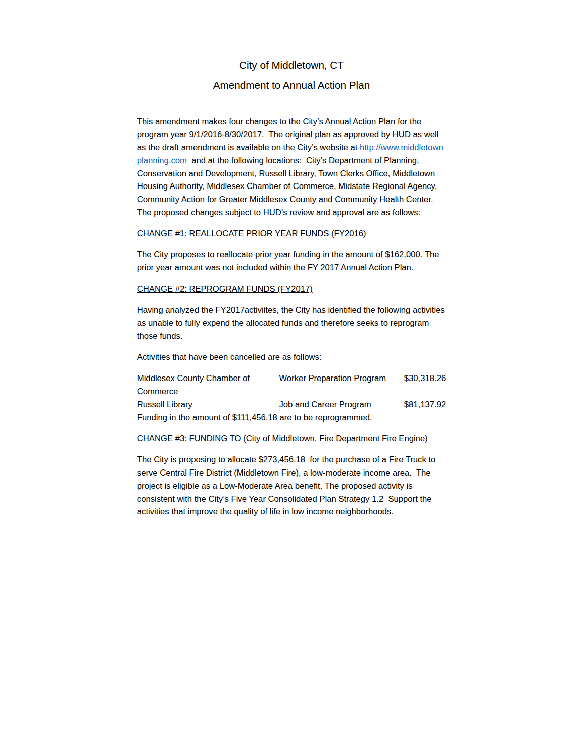City of Middletown, CT Amendment to Annual Action Plan
This amendment makes four changes to the City’s Annual Action Plan for the program year 9/1/2016-8/30/2017. The original plan as approved by HUD as well as the draft amendment is available on the City’s website at http://www.middletownplanning.com and at the following locations: City’s Department of Planning, Conservation and Development, Russell Library, Town Clerks Office, Middletown Housing Authority, Middlesex Chamber of Commerce, Midstate Regional Agency, Community Action for Greater Middlesex County and Community Health Center. The proposed changes subject to HUD’s review and approval are as follows:
CHANGE #1: REALLOCATE PRIOR YEAR FUNDS (FY2016)
The City proposes to reallocate prior year funding in the amount of $162,000. The prior year amount was not included within the FY 2017 Annual Action Plan.
CHANGE #2: REPROGRAM FUNDS (FY2017)
Having analyzed the FY2017activiites, the City has identified the following activities as unable to fully expend the allocated funds and therefore seeks to reprogram those funds.
Activities that have been cancelled are as follows:
| Middlesex County Chamber of Commerce | Worker Preparation Program | $30,318.26 |
| Russell Library | Job and Career Program | $81,137.92 |
Funding in the amount of $111,456.18 are to be reprogrammed.
CHANGE #3: FUNDING TO (City of Middletown, Fire Department Fire Engine)
The City is proposing to allocate $273,456.18 for the purchase of a Fire Truck to serve Central Fire District (Middletown Fire), a low-moderate income area. The project is eligible as a Low-Moderate Area benefit. The proposed activity is consistent with the City’s Five Year Consolidated Plan Strategy 1.2 Support the activities that improve the quality of life in low income neighborhoods.